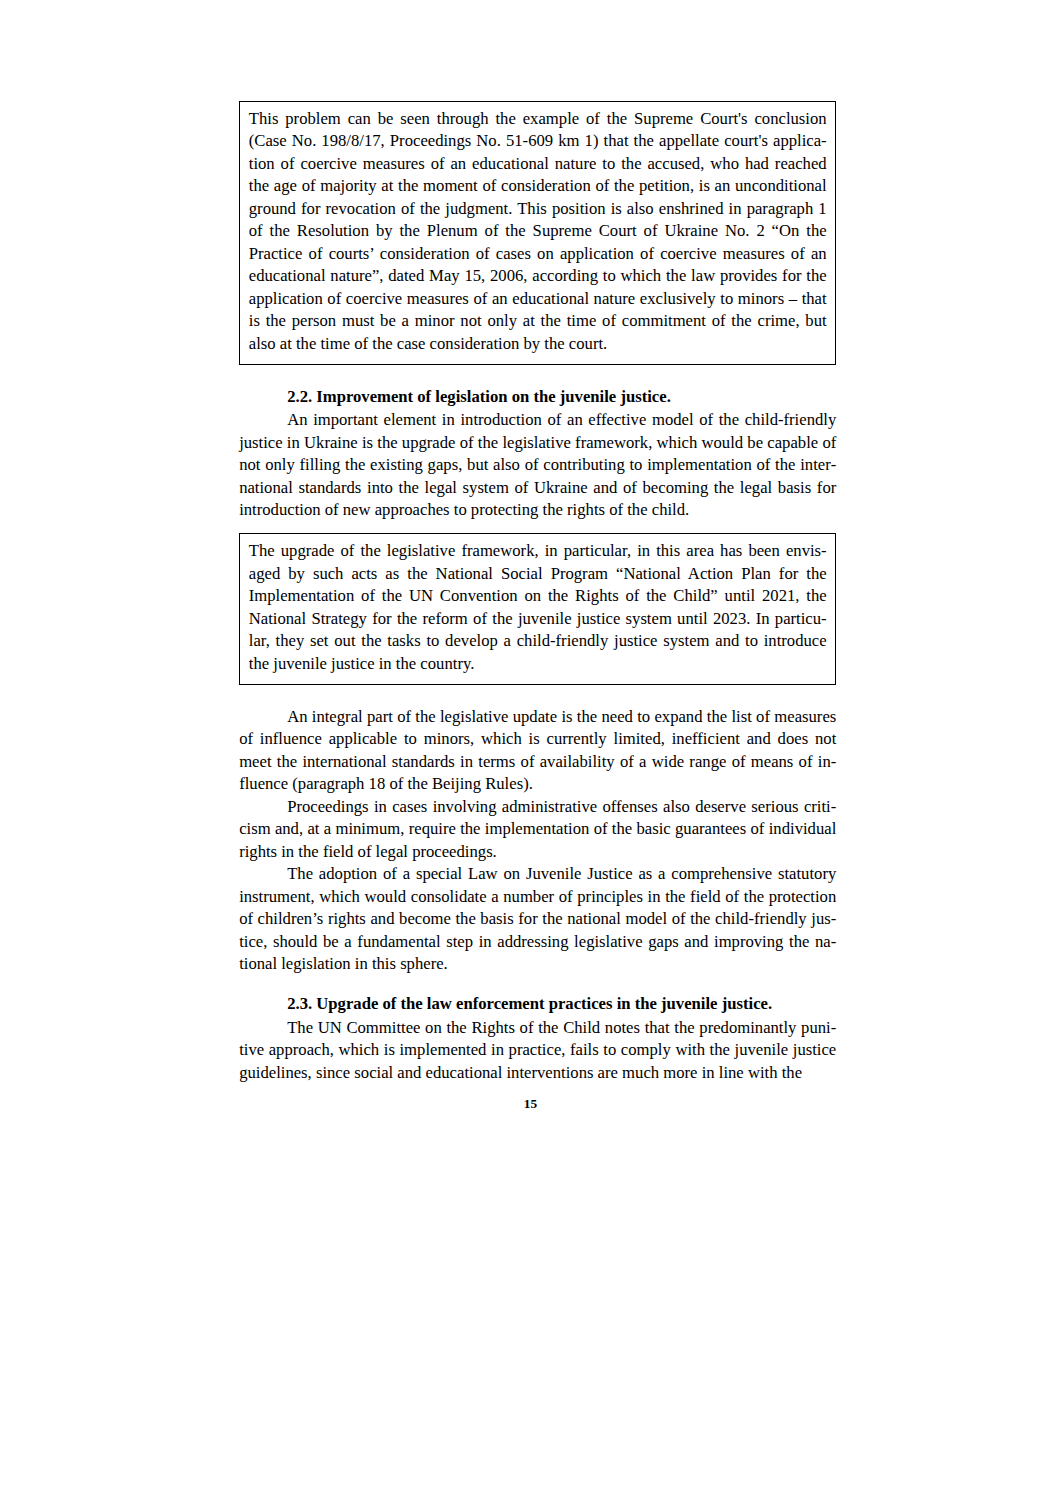This problem can be seen through the example of the Supreme Court's conclusion (Case No. 198/8/17, Proceedings No. 51-609 km 1) that the appellate court's application of coercive measures of an educational nature to the accused, who had reached the age of majority at the moment of consideration of the petition, is an unconditional ground for revocation of the judgment. This position is also enshrined in paragraph 1 of the Resolution by the Plenum of the Supreme Court of Ukraine No. 2 “On the Practice of courts’ consideration of cases on application of coercive measures of an educational nature”, dated May 15, 2006, according to which the law provides for the application of coercive measures of an educational nature exclusively to minors – that is the person must be a minor not only at the time of commitment of the crime, but also at the time of the case consideration by the court.
2.2. Improvement of legislation on the juvenile justice.
An important element in introduction of an effective model of the child-friendly justice in Ukraine is the upgrade of the legislative framework, which would be capable of not only filling the existing gaps, but also of contributing to implementation of the international standards into the legal system of Ukraine and of becoming the legal basis for introduction of new approaches to protecting the rights of the child.
The upgrade of the legislative framework, in particular, in this area has been envisaged by such acts as the National Social Program “National Action Plan for the Implementation of the UN Convention on the Rights of the Child” until 2021, the National Strategy for the reform of the juvenile justice system until 2023. In particular, they set out the tasks to develop a child-friendly justice system and to introduce the juvenile justice in the country.
An integral part of the legislative update is the need to expand the list of measures of influence applicable to minors, which is currently limited, inefficient and does not meet the international standards in terms of availability of a wide range of means of influence (paragraph 18 of the Beijing Rules).
Proceedings in cases involving administrative offenses also deserve serious criticism and, at a minimum, require the implementation of the basic guarantees of individual rights in the field of legal proceedings.
The adoption of a special Law on Juvenile Justice as a comprehensive statutory instrument, which would consolidate a number of principles in the field of the protection of children’s rights and become the basis for the national model of the child-friendly justice, should be a fundamental step in addressing legislative gaps and improving the national legislation in this sphere.
2.3. Upgrade of the law enforcement practices in the juvenile justice.
The UN Committee on the Rights of the Child notes that the predominantly punitive approach, which is implemented in practice, fails to comply with the juvenile justice guidelines, since social and educational interventions are much more in line with the
15